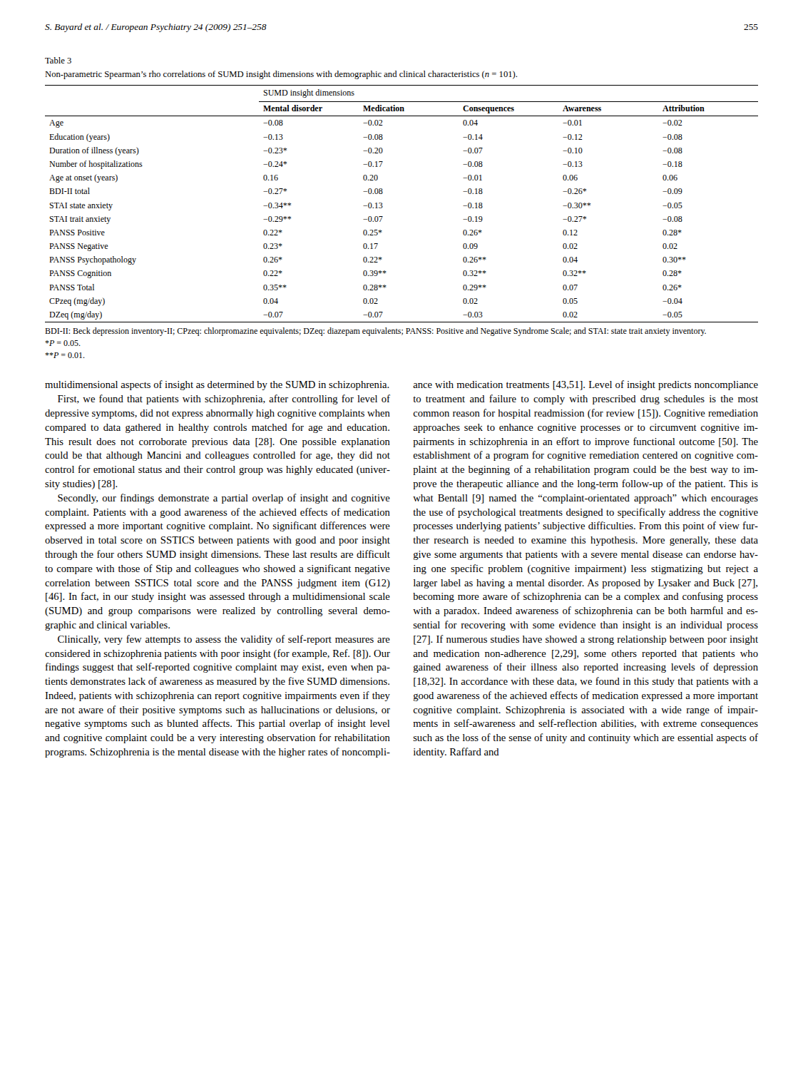S. Bayard et al. / European Psychiatry 24 (2009) 251–258 255
Table 3 Non-parametric Spearman’s rho correlations of SUMD insight dimensions with demographic and clinical characteristics (n = 101).
| | SUMD insight dimensions |
| --- | --- |
| | Mental disorder | Medication | Consequences | Awareness | Attribution |
| Age | −0.08 | −0.02 | 0.04 | −0.01 | −0.02 |
| Education (years) | −0.13 | −0.08 | −0.14 | −0.12 | −0.08 |
| Duration of illness (years) | −0.23* | −0.20 | −0.07 | −0.10 | −0.08 |
| Number of hospitalizations | −0.24* | −0.17 | −0.08 | −0.13 | −0.18 |
| Age at onset (years) | 0.16 | 0.20 | −0.01 | 0.06 | 0.06 |
| BDI-II total | −0.27* | −0.08 | −0.18 | −0.26* | −0.09 |
| STAI state anxiety | −0.34** | −0.13 | −0.18 | −0.30** | −0.05 |
| STAI trait anxiety | −0.29** | −0.07 | −0.19 | −0.27* | −0.08 |
| PANSS Positive | 0.22* | 0.25* | 0.26* | 0.12 | 0.28* |
| PANSS Negative | 0.23* | 0.17 | 0.09 | 0.02 | 0.02 |
| PANSS Psychopathology | 0.26* | 0.22* | 0.26** | 0.04 | 0.30** |
| PANSS Cognition | 0.22* | 0.39** | 0.32** | 0.32** | 0.28* |
| PANSS Total | 0.35** | 0.28** | 0.29** | 0.07 | 0.26* |
| CPzeq (mg/day) | 0.04 | 0.02 | 0.02 | 0.05 | −0.04 |
| DZeq (mg/day) | −0.07 | −0.07 | −0.03 | 0.02 | −0.05 |
BDI-II: Beck depression inventory-II; CPzeq: chlorpromazine equivalents; DZeq: diazepam equivalents; PANSS: Positive and Negative Syndrome Scale; and STAI: state trait anxiety inventory.
*P = 0.05.
**P = 0.01.
multidimensional aspects of insight as determined by the SUMD in schizophrenia.
First, we found that patients with schizophrenia, after controlling for level of depressive symptoms, did not express abnormally high cognitive complaints when compared to data gathered in healthy controls matched for age and education. This result does not corroborate previous data [28]. One possible explanation could be that although Mancini and colleagues controlled for age, they did not control for emotional status and their control group was highly educated (university studies) [28].
Secondly, our findings demonstrate a partial overlap of insight and cognitive complaint. Patients with a good awareness of the achieved effects of medication expressed a more important cognitive complaint. No significant differences were observed in total score on SSTICS between patients with good and poor insight through the four others SUMD insight dimensions. These last results are difficult to compare with those of Stip and colleagues who showed a significant negative correlation between SSTICS total score and the PANSS judgment item (G12) [46]. In fact, in our study insight was assessed through a multidimensional scale (SUMD) and group comparisons were realized by controlling several demographic and clinical variables.
Clinically, very few attempts to assess the validity of self-report measures are considered in schizophrenia patients with poor insight (for example, Ref. [8]). Our findings suggest that self-reported cognitive complaint may exist, even when patients demonstrates lack of awareness as measured by the five SUMD dimensions. Indeed, patients with schizophrenia can report cognitive impairments even if they are not aware of their positive symptoms such as hallucinations or delusions, or negative symptoms such as blunted affects. This partial overlap of insight level and cognitive complaint could be a very interesting observation for rehabilitation programs. Schizophrenia is the mental disease with the higher rates of noncompliance with medication treatments [43,51]. Level of insight predicts noncompliance to treatment and failure to comply with prescribed drug schedules is the most common reason for hospital readmission (for review [15]). Cognitive remediation approaches seek to enhance cognitive processes or to circumvent cognitive impairments in schizophrenia in an effort to improve functional outcome [50]. The establishment of a program for cognitive remediation centered on cognitive complaint at the beginning of a rehabilitation program could be the best way to improve the therapeutic alliance and the long-term follow-up of the patient. This is what Bentall [9] named the “complaint-orientated approach” which encourages the use of psychological treatments designed to specifically address the cognitive processes underlying patients’ subjective difficulties. From this point of view further research is needed to examine this hypothesis. More generally, these data give some arguments that patients with a severe mental disease can endorse having one specific problem (cognitive impairment) less stigmatizing but reject a larger label as having a mental disorder. As proposed by Lysaker and Buck [27], becoming more aware of schizophrenia can be a complex and confusing process with a paradox. Indeed awareness of schizophrenia can be both harmful and essential for recovering with some evidence than insight is an individual process [27]. If numerous studies have showed a strong relationship between poor insight and medication non-adherence [2,29], some others reported that patients who gained awareness of their illness also reported increasing levels of depression [18,32]. In accordance with these data, we found in this study that patients with a good awareness of the achieved effects of medication expressed a more important cognitive complaint. Schizophrenia is associated with a wide range of impairments in self-awareness and self-reflection abilities, with extreme consequences such as the loss of the sense of unity and continuity which are essential aspects of identity. Raffard and